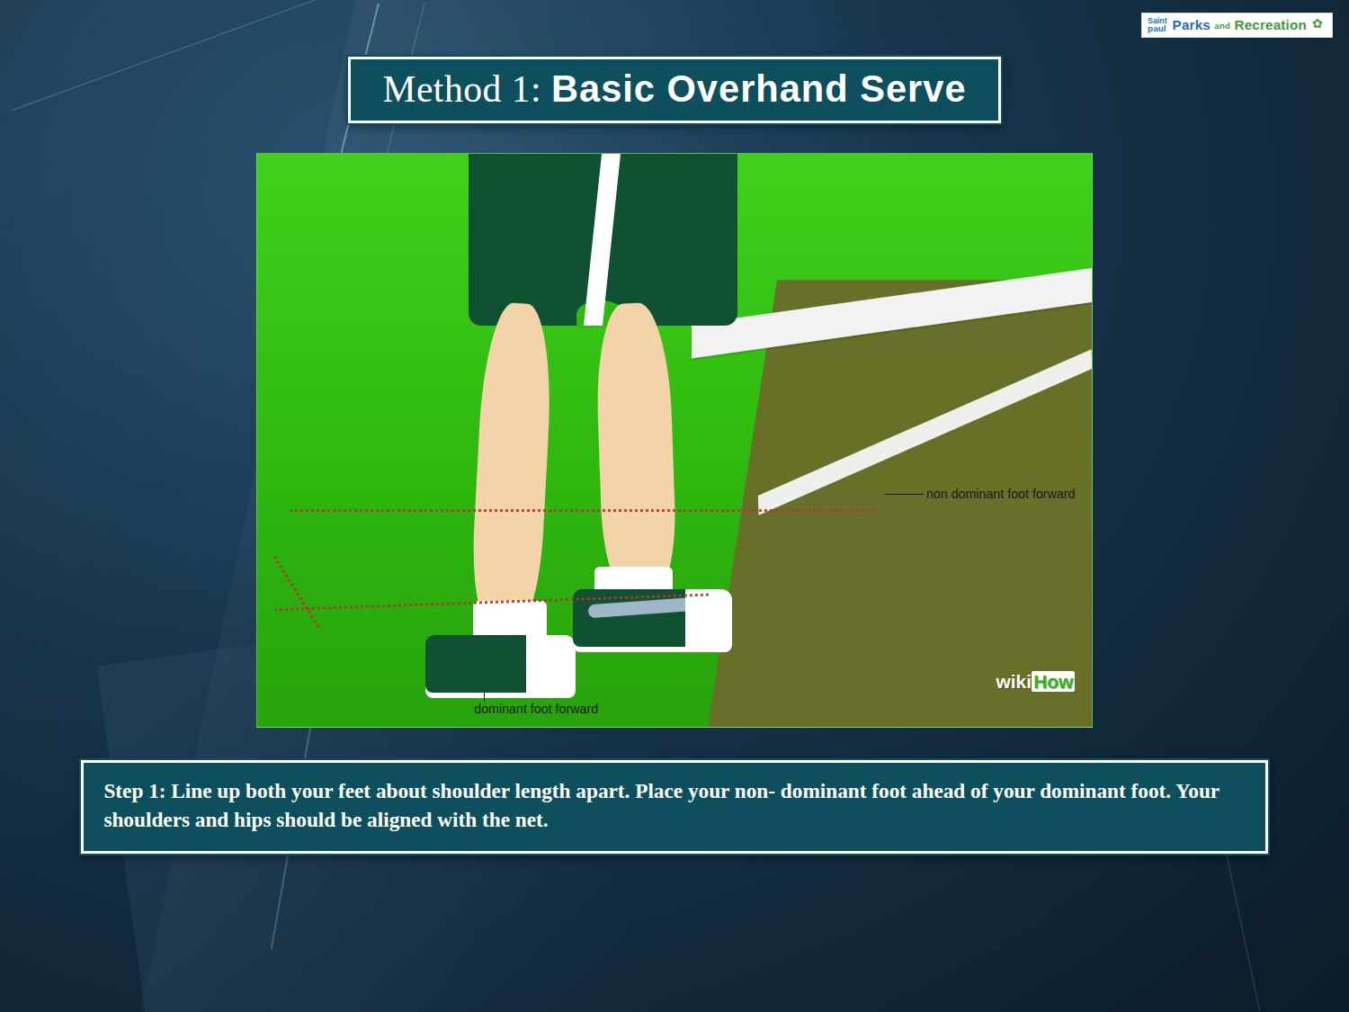Saint paul Parks and Recreation ✿
Method 1: Basic Overhand Serve
non dominant foot forward dominant foot forward wikiHow
Step 1: Line up both your feet about shoulder length apart. Place your non- dominant foot ahead of your dominant foot. Your shoulders and hips should be aligned with the net.